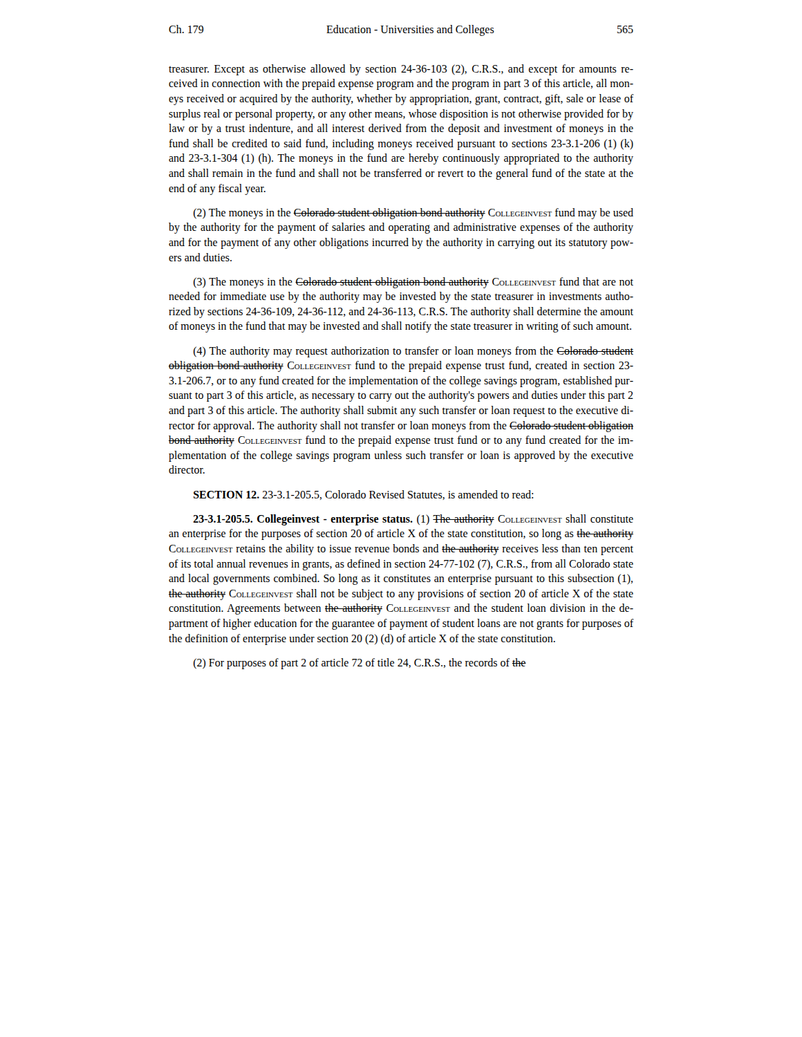Ch. 179 Education - Universities and Colleges 565
treasurer. Except as otherwise allowed by section 24-36-103 (2), C.R.S., and except for amounts received in connection with the prepaid expense program and the program in part 3 of this article, all moneys received or acquired by the authority, whether by appropriation, grant, contract, gift, sale or lease of surplus real or personal property, or any other means, whose disposition is not otherwise provided for by law or by a trust indenture, and all interest derived from the deposit and investment of moneys in the fund shall be credited to said fund, including moneys received pursuant to sections 23-3.1-206 (1) (k) and 23-3.1-304 (1) (h). The moneys in the fund are hereby continuously appropriated to the authority and shall remain in the fund and shall not be transferred or revert to the general fund of the state at the end of any fiscal year.
(2) The moneys in the Colorado student obligation bond authority Collegeinvest fund may be used by the authority for the payment of salaries and operating and administrative expenses of the authority and for the payment of any other obligations incurred by the authority in carrying out its statutory powers and duties.
(3) The moneys in the Colorado student obligation bond authority Collegeinvest fund that are not needed for immediate use by the authority may be invested by the state treasurer in investments authorized by sections 24-36-109, 24-36-112, and 24-36-113, C.R.S. The authority shall determine the amount of moneys in the fund that may be invested and shall notify the state treasurer in writing of such amount.
(4) The authority may request authorization to transfer or loan moneys from the Colorado student obligation bond authority Collegeinvest fund to the prepaid expense trust fund, created in section 23-3.1-206.7, or to any fund created for the implementation of the college savings program, established pursuant to part 3 of this article, as necessary to carry out the authority's powers and duties under this part 2 and part 3 of this article. The authority shall submit any such transfer or loan request to the executive director for approval. The authority shall not transfer or loan moneys from the Colorado student obligation bond authority Collegeinvest fund to the prepaid expense trust fund or to any fund created for the implementation of the college savings program unless such transfer or loan is approved by the executive director.
SECTION 12. 23-3.1-205.5, Colorado Revised Statutes, is amended to read:
23-3.1-205.5. Collegeinvest - enterprise status. (1) The authority Collegeinvest shall constitute an enterprise for the purposes of section 20 of article X of the state constitution, so long as the authority Collegeinvest retains the ability to issue revenue bonds and the authority receives less than ten percent of its total annual revenues in grants, as defined in section 24-77-102 (7), C.R.S., from all Colorado state and local governments combined. So long as it constitutes an enterprise pursuant to this subsection (1), the authority Collegeinvest shall not be subject to any provisions of section 20 of article X of the state constitution. Agreements between the authority Collegeinvest and the student loan division in the department of higher education for the guarantee of payment of student loans are not grants for purposes of the definition of enterprise under section 20 (2) (d) of article X of the state constitution.
(2) For purposes of part 2 of article 72 of title 24, C.R.S., the records of the